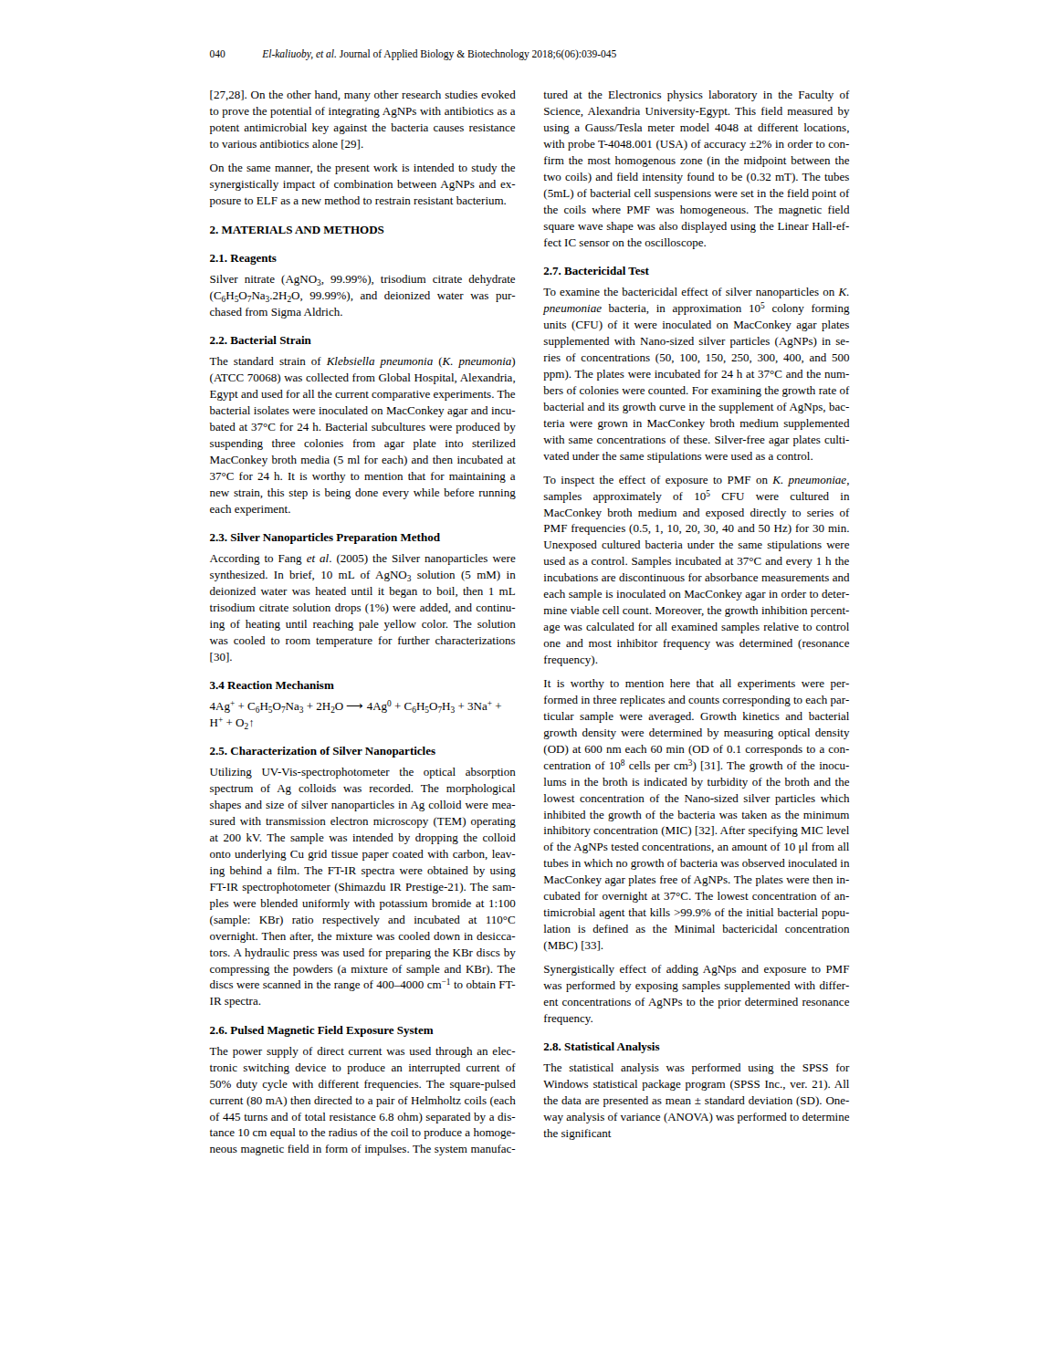040 El-kaliuoby, et al. Journal of Applied Biology & Biotechnology 2018;6(06):039-045
[27,28]. On the other hand, many other research studies evoked to prove the potential of integrating AgNPs with antibiotics as a potent antimicrobial key against the bacteria causes resistance to various antibiotics alone [29].
On the same manner, the present work is intended to study the synergistically impact of combination between AgNPs and exposure to ELF as a new method to restrain resistant bacterium.
2. MATERIALS AND METHODS
2.1. Reagents
Silver nitrate (AgNO3, 99.99%), trisodium citrate dehydrate (C6H5O7Na3.2H2O, 99.99%), and deionized water was purchased from Sigma Aldrich.
2.2. Bacterial Strain
The standard strain of Klebsiella pneumonia (K. pneumonia) (ATCC 70068) was collected from Global Hospital, Alexandria, Egypt and used for all the current comparative experiments. The bacterial isolates were inoculated on MacConkey agar and incubated at 37°C for 24 h. Bacterial subcultures were produced by suspending three colonies from agar plate into sterilized MacConkey broth media (5 ml for each) and then incubated at 37°C for 24 h. It is worthy to mention that for maintaining a new strain, this step is being done every while before running each experiment.
2.3. Silver Nanoparticles Preparation Method
According to Fang et al. (2005) the Silver nanoparticles were synthesized. In brief, 10 mL of AgNO3 solution (5 mM) in deionized water was heated until it began to boil, then 1 mL trisodium citrate solution drops (1%) were added, and continuing of heating until reaching pale yellow color. The solution was cooled to room temperature for further characterizations [30].
3.4 Reaction Mechanism
4Ag+ + C6H5O7Na3 + 2H2O ⟶ 4Ag0 + C6H5O7H3 + 3Na+ + H+ + O2↑
2.5. Characterization of Silver Nanoparticles
Utilizing UV-Vis-spectrophotometer the optical absorption spectrum of Ag colloids was recorded. The morphological shapes and size of silver nanoparticles in Ag colloid were measured with transmission electron microscopy (TEM) operating at 200 kV. The sample was intended by dropping the colloid onto underlying Cu grid tissue paper coated with carbon, leaving behind a film. The FT-IR spectra were obtained by using FT-IR spectrophotometer (Shimazdu IR Prestige-21). The samples were blended uniformly with potassium bromide at 1:100 (sample: KBr) ratio respectively and incubated at 110°C overnight. Then after, the mixture was cooled down in desiccators. A hydraulic press was used for preparing the KBr discs by compressing the powders (a mixture of sample and KBr). The discs were scanned in the range of 400–4000 cm−1 to obtain FT-IR spectra.
2.6. Pulsed Magnetic Field Exposure System
The power supply of direct current was used through an electronic switching device to produce an interrupted current of 50% duty cycle with different frequencies. The square-pulsed current (80 mA) then directed to a pair of Helmholtz coils (each of 445 turns and of total resistance 6.8 ohm) separated by a distance 10 cm equal to the radius of the coil to produce a homogeneous magnetic field in form of impulses. The system manufactured at the Electronics physics laboratory in the Faculty of Science, Alexandria University-Egypt. This field measured by using a Gauss/Tesla meter model 4048 at different locations, with probe T-4048.001 (USA) of accuracy ±2% in order to confirm the most homogenous zone (in the midpoint between the two coils) and field intensity found to be (0.32 mT). The tubes (5mL) of bacterial cell suspensions were set in the field point of the coils where PMF was homogeneous. The magnetic field square wave shape was also displayed using the Linear Hall-effect IC sensor on the oscilloscope.
2.7. Bactericidal Test
To examine the bactericidal effect of silver nanoparticles on K. pneumoniae bacteria, in approximation 105 colony forming units (CFU) of it were inoculated on MacConkey agar plates supplemented with Nano-sized silver particles (AgNPs) in series of concentrations (50, 100, 150, 250, 300, 400, and 500 ppm). The plates were incubated for 24 h at 37°C and the numbers of colonies were counted. For examining the growth rate of bacterial and its growth curve in the supplement of AgNps, bacteria were grown in MacConkey broth medium supplemented with same concentrations of these. Silver-free agar plates cultivated under the same stipulations were used as a control.
To inspect the effect of exposure to PMF on K. pneumoniae, samples approximately of 105 CFU were cultured in MacConkey broth medium and exposed directly to series of PMF frequencies (0.5, 1, 10, 20, 30, 40 and 50 Hz) for 30 min. Unexposed cultured bacteria under the same stipulations were used as a control. Samples incubated at 37°C and every 1 h the incubations are discontinuous for absorbance measurements and each sample is inoculated on MacConkey agar in order to determine viable cell count. Moreover, the growth inhibition percentage was calculated for all examined samples relative to control one and most inhibitor frequency was determined (resonance frequency).
It is worthy to mention here that all experiments were performed in three replicates and counts corresponding to each particular sample were averaged. Growth kinetics and bacterial growth density were determined by measuring optical density (OD) at 600 nm each 60 min (OD of 0.1 corresponds to a concentration of 108 cells per cm3) [31]. The growth of the inoculums in the broth is indicated by turbidity of the broth and the lowest concentration of the Nano-sized silver particles which inhibited the growth of the bacteria was taken as the minimum inhibitory concentration (MIC) [32]. After specifying MIC level of the AgNPs tested concentrations, an amount of 10 μl from all tubes in which no growth of bacteria was observed inoculated in MacConkey agar plates free of AgNPs. The plates were then incubated for overnight at 37°C. The lowest concentration of antimicrobial agent that kills >99.9% of the initial bacterial population is defined as the Minimal bactericidal concentration (MBC) [33].
Synergistically effect of adding AgNps and exposure to PMF was performed by exposing samples supplemented with different concentrations of AgNPs to the prior determined resonance frequency.
2.8. Statistical Analysis
The statistical analysis was performed using the SPSS for Windows statistical package program (SPSS Inc., ver. 21). All the data are presented as mean ± standard deviation (SD). One-way analysis of variance (ANOVA) was performed to determine the significant